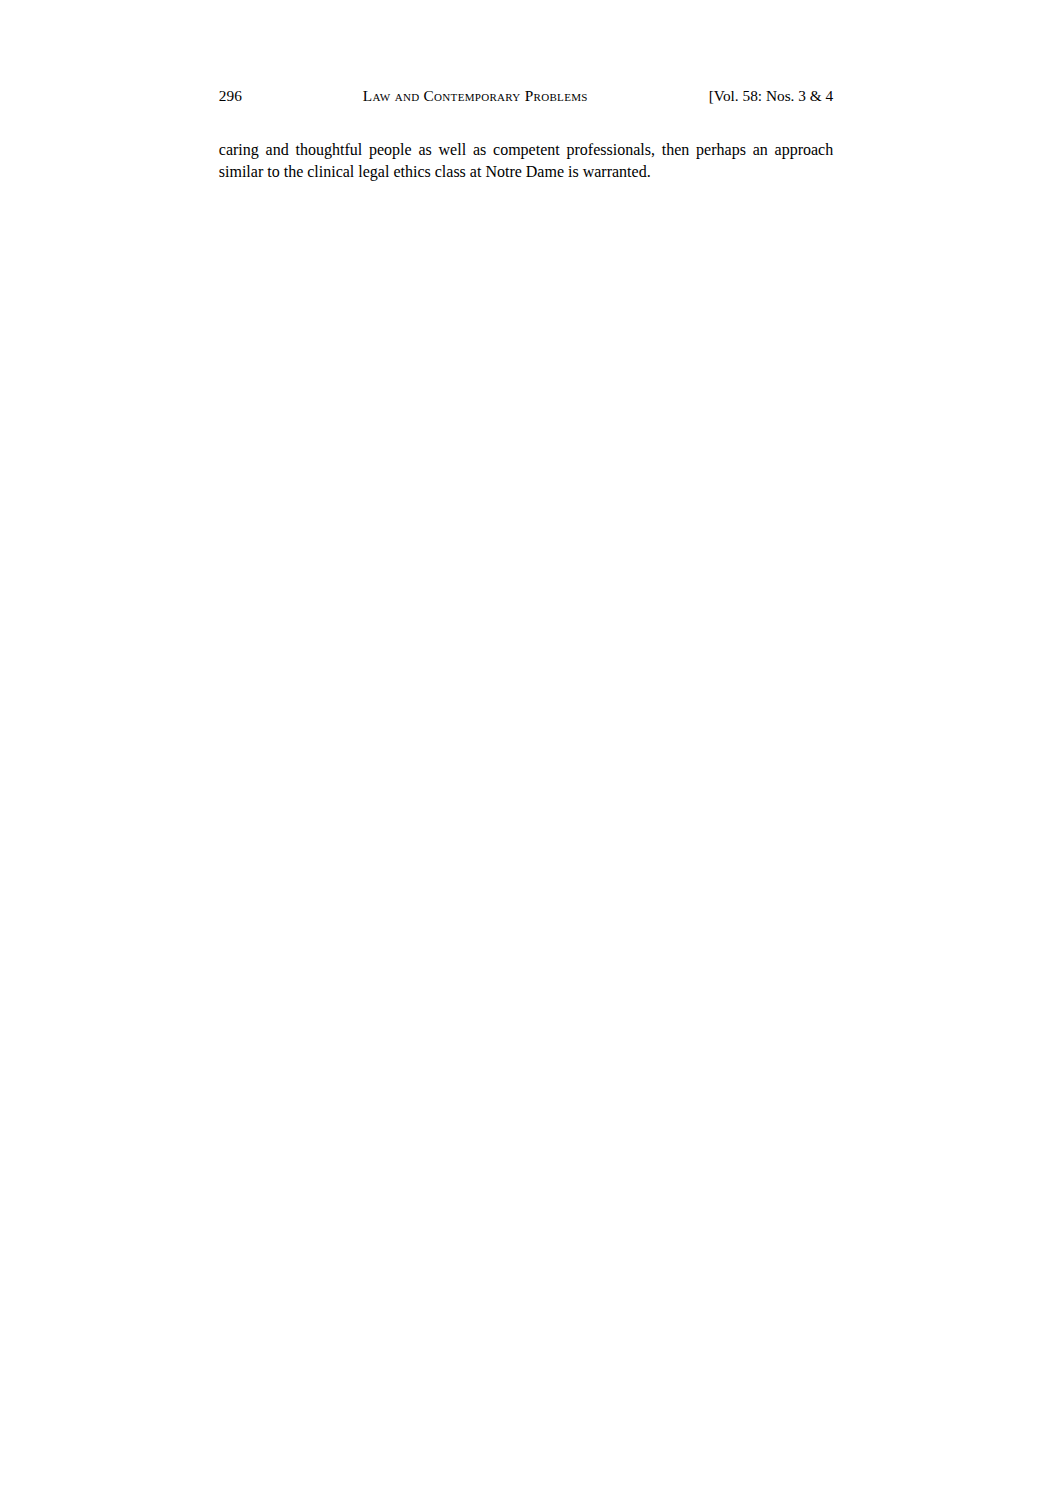296 Law and Contemporary Problems [Vol. 58: Nos. 3 & 4
caring and thoughtful people as well as competent professionals, then perhaps an approach similar to the clinical legal ethics class at Notre Dame is warranted.